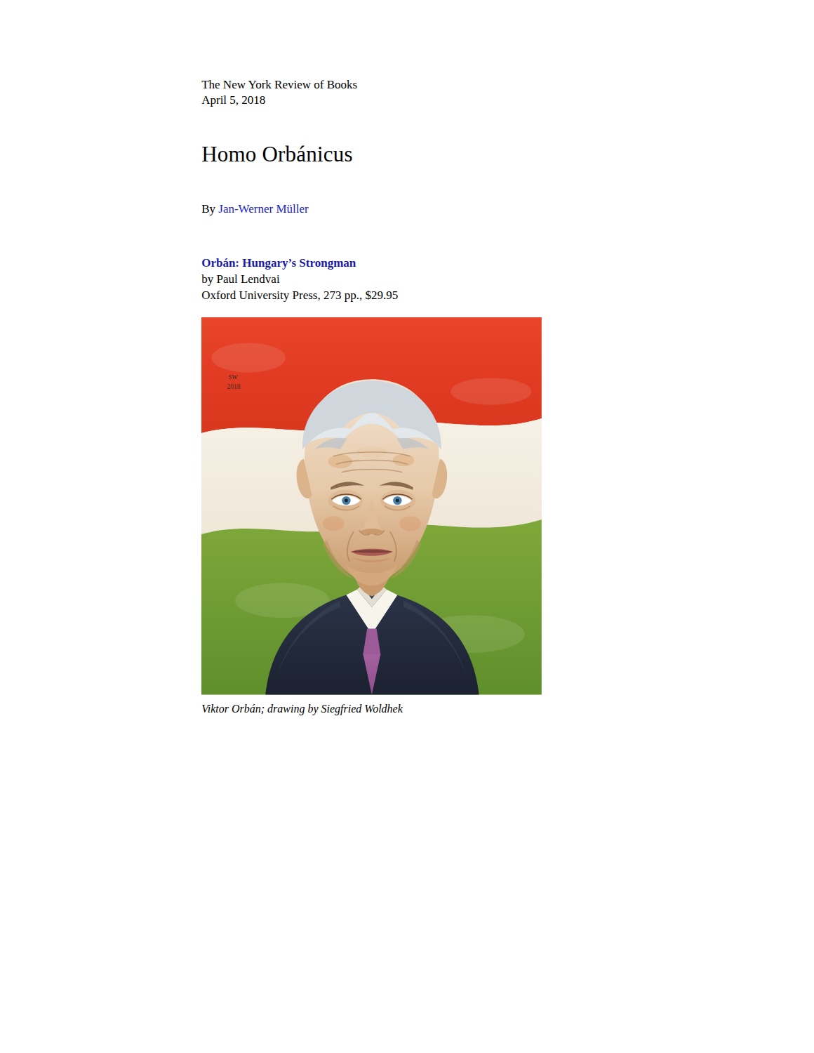The New York Review of Books
April 5, 2018
Homo Orbánicus
By Jan-Werner Müller
Orbán: Hungary’s Strongman by Paul Lendvai
Oxford University Press, 273 pp., $29.95
sw 2018
Viktor Orbán; drawing by Siegfried Woldhek